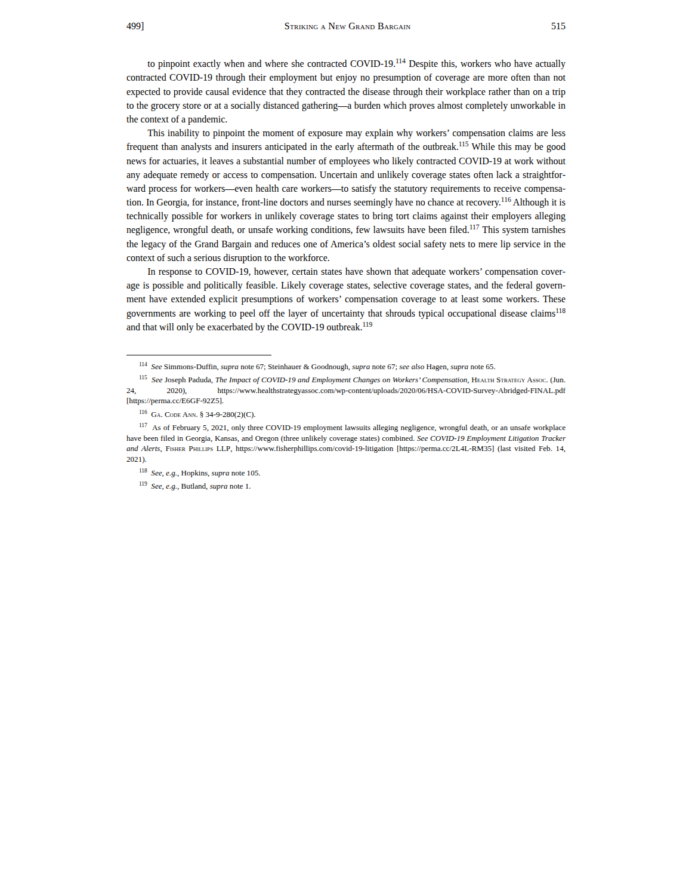499] Striking a New Grand Bargain 515
to pinpoint exactly when and where she contracted COVID-19.114 Despite this, workers who have actually contracted COVID-19 through their employment but enjoy no presumption of coverage are more often than not expected to provide causal evidence that they contracted the disease through their workplace rather than on a trip to the grocery store or at a socially distanced gathering—a burden which proves almost completely unworkable in the context of a pandemic.
This inability to pinpoint the moment of exposure may explain why workers’ compensation claims are less frequent than analysts and insurers anticipated in the early aftermath of the outbreak.115 While this may be good news for actuaries, it leaves a substantial number of employees who likely contracted COVID-19 at work without any adequate remedy or access to compensation. Uncertain and unlikely coverage states often lack a straightforward process for workers—even health care workers—to satisfy the statutory requirements to receive compensation. In Georgia, for instance, front-line doctors and nurses seemingly have no chance at recovery.116 Although it is technically possible for workers in unlikely coverage states to bring tort claims against their employers alleging negligence, wrongful death, or unsafe working conditions, few lawsuits have been filed.117 This system tarnishes the legacy of the Grand Bargain and reduces one of America’s oldest social safety nets to mere lip service in the context of such a serious disruption to the workforce.
In response to COVID-19, however, certain states have shown that adequate workers’ compensation coverage is possible and politically feasible. Likely coverage states, selective coverage states, and the federal government have extended explicit presumptions of workers’ compensation coverage to at least some workers. These governments are working to peel off the layer of uncertainty that shrouds typical occupational disease claims118 and that will only be exacerbated by the COVID-19 outbreak.119
114 See Simmons-Duffin, supra note 67; Steinhauer & Goodnough, supra note 67; see also Hagen, supra note 65.
115 See Joseph Paduda, The Impact of COVID-19 and Employment Changes on Workers’ Compensation, Health Strategy Assoc. (Jun. 24, 2020), https://www.healthstrategyassoc.com/wp-content/uploads/2020/06/HSA-COVID-Survey-Abridged-FINAL.pdf [https://perma.cc/E6GF-92Z5].
116 Ga. Code Ann. § 34-9-280(2)(C).
117 As of February 5, 2021, only three COVID-19 employment lawsuits alleging negligence, wrongful death, or an unsafe workplace have been filed in Georgia, Kansas, and Oregon (three unlikely coverage states) combined. See COVID-19 Employment Litigation Tracker and Alerts, Fisher Phillips LLP, https://www.fisherphillips.com/covid-19-litigation [https://perma.cc/2L4L-RM35] (last visited Feb. 14, 2021).
118 See, e.g., Hopkins, supra note 105.
119 See, e.g., Butland, supra note 1.